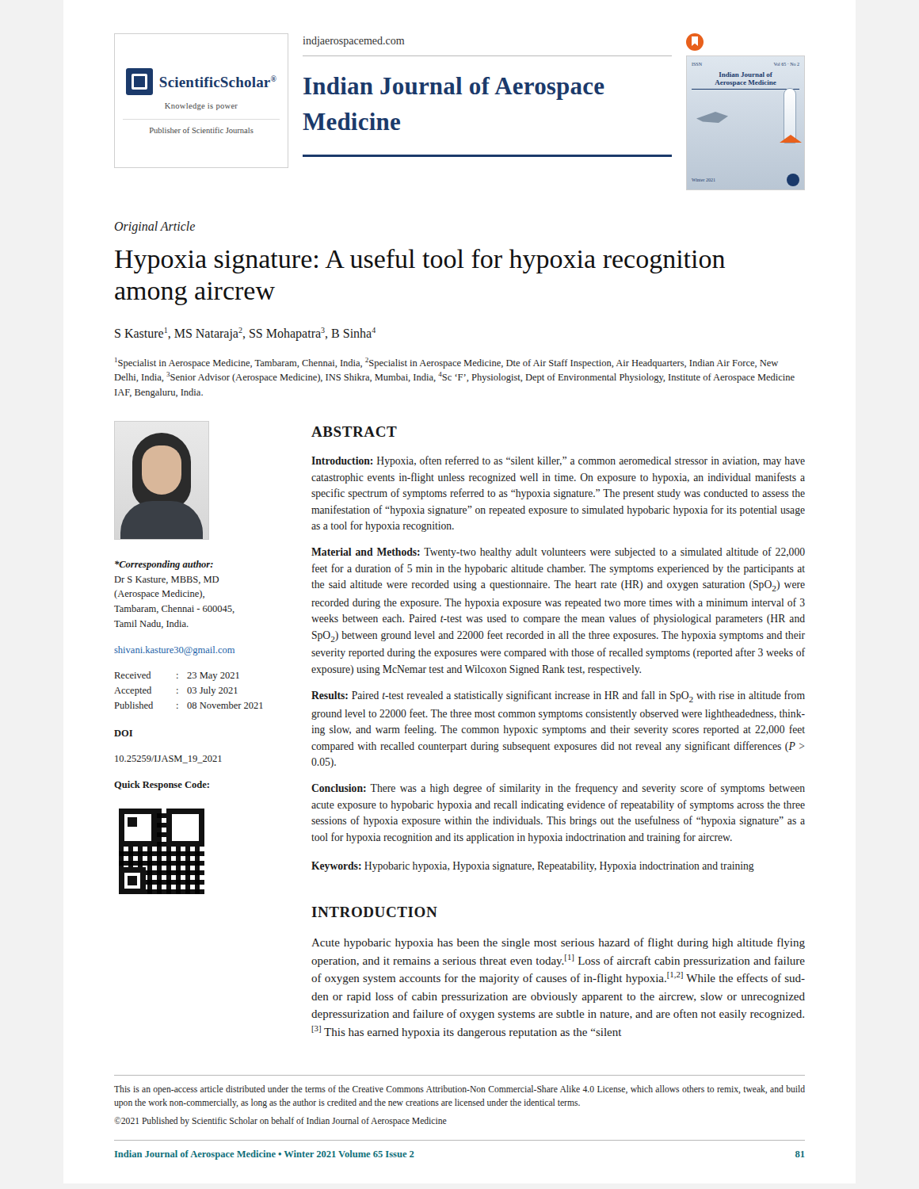indjaerospacemed.com
ScientificScholar®
Knowledge is power
Publisher of Scientific Journals
Indian Journal of Aerospace Medicine
ISSN Vol 65 · No 2
Indian Journal of
Aerospace Medicine
Winter 2021
Original Article
Hypoxia signature: A useful tool for hypoxia recognition among aircrew
S Kasture1, MS Nataraja2, SS Mohapatra3, B Sinha4
1Specialist in Aerospace Medicine, Tambaram, Chennai, India, 2Specialist in Aerospace Medicine, Dte of Air Staff Inspection, Air Headquarters, Indian Air Force, New Delhi, India, 3Senior Advisor (Aerospace Medicine), INS Shikra, Mumbai, India, 4Sc ‘F’, Physiologist, Dept of Environmental Physiology, Institute of Aerospace Medicine IAF, Bengaluru, India.
*Corresponding author:
Dr S Kasture, MBBS, MD
(Aerospace Medicine),
Tambaram, Chennai - 600045,
Tamil Nadu, India.
shivani.kasture30@gmail.com
Received: 23 May 2021
Accepted: 03 July 2021
Published: 08 November 2021
DOI
10.25259/IJASM_19_2021
Quick Response Code:
ABSTRACT
Introduction: Hypoxia, often referred to as “silent killer,” a common aeromedical stressor in aviation, may have catastrophic events in-flight unless recognized well in time. On exposure to hypoxia, an individual manifests a specific spectrum of symptoms referred to as “hypoxia signature.” The present study was conducted to assess the manifestation of “hypoxia signature” on repeated exposure to simulated hypobaric hypoxia for its potential usage as a tool for hypoxia recognition.
Material and Methods: Twenty-two healthy adult volunteers were subjected to a simulated altitude of 22,000 feet for a duration of 5 min in the hypobaric altitude chamber. The symptoms experienced by the participants at the said altitude were recorded using a questionnaire. The heart rate (HR) and oxygen saturation (SpO2) were recorded during the exposure. The hypoxia exposure was repeated two more times with a minimum interval of 3 weeks between each. Paired t-test was used to compare the mean values of physiological parameters (HR and SpO2) between ground level and 22000 feet recorded in all the three exposures. The hypoxia symptoms and their severity reported during the exposures were compared with those of recalled symptoms (reported after 3 weeks of exposure) using McNemar test and Wilcoxon Signed Rank test, respectively.
Results: Paired t-test revealed a statistically significant increase in HR and fall in SpO2 with rise in altitude from ground level to 22000 feet. The three most common symptoms consistently observed were lightheadedness, thinking slow, and warm feeling. The common hypoxic symptoms and their severity scores reported at 22,000 feet compared with recalled counterpart during subsequent exposures did not reveal any significant differences (P > 0.05).
Conclusion: There was a high degree of similarity in the frequency and severity score of symptoms between acute exposure to hypobaric hypoxia and recall indicating evidence of repeatability of symptoms across the three sessions of hypoxia exposure within the individuals. This brings out the usefulness of “hypoxia signature” as a tool for hypoxia recognition and its application in hypoxia indoctrination and training for aircrew.
Keywords: Hypobaric hypoxia, Hypoxia signature, Repeatability, Hypoxia indoctrination and training
INTRODUCTION
Acute hypobaric hypoxia has been the single most serious hazard of flight during high altitude flying operation, and it remains a serious threat even today.[1] Loss of aircraft cabin pressurization and failure of oxygen system accounts for the majority of causes of in-flight hypoxia.[1,2] While the effects of sudden or rapid loss of cabin pressurization are obviously apparent to the aircrew, slow or unrecognized depressurization and failure of oxygen systems are subtle in nature, and are often not easily recognized.[3] This has earned hypoxia its dangerous reputation as the “silent
This is an open-access article distributed under the terms of the Creative Commons Attribution-Non Commercial-Share Alike 4.0 License, which allows others to remix, tweak, and build upon the work non-commercially, as long as the author is credited and the new creations are licensed under the identical terms.
©2021 Published by Scientific Scholar on behalf of Indian Journal of Aerospace Medicine
Indian Journal of Aerospace Medicine • Winter 2021 Volume 65 Issue 2 81